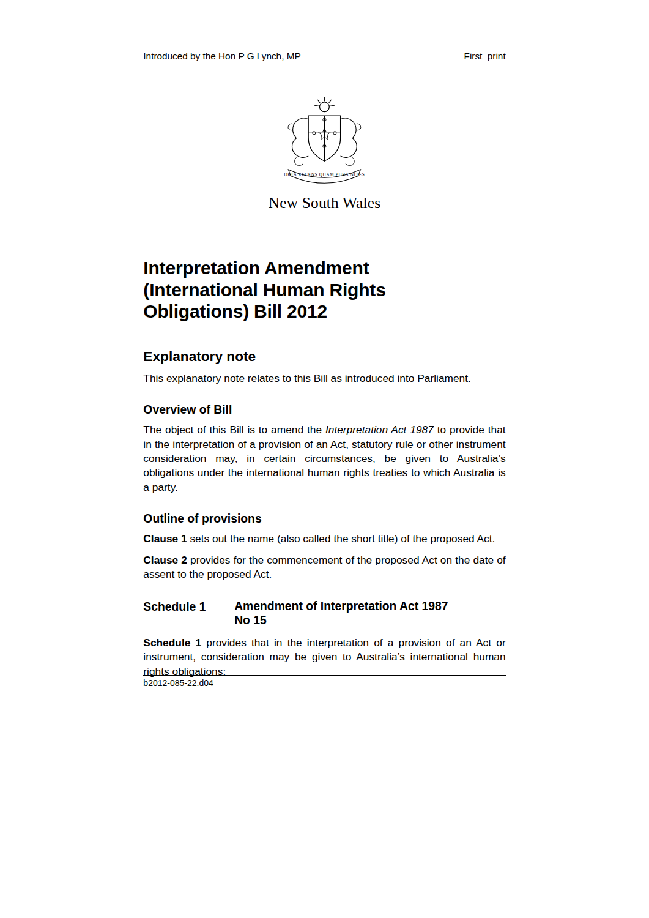Introduced by the Hon P G Lynch, MP First print
ORTA RECENS QUAM PURA NITES
New South Wales
Interpretation Amendment
(International Human Rights
Obligations) Bill 2012
Explanatory note
This explanatory note relates to this Bill as introduced into Parliament.
Overview of Bill
The object of this Bill is to amend the Interpretation Act 1987 to provide that in the interpretation of a provision of an Act, statutory rule or other instrument consideration may, in certain circumstances, be given to Australia’s obligations under the international human rights treaties to which Australia is a party.
Outline of provisions
Clause 1 sets out the name (also called the short title) of the proposed Act.
Clause 2 provides for the commencement of the proposed Act on the date of assent to the proposed Act.
Schedule 1
Amendment of Interpretation Act 1987
No 15
Schedule 1 provides that in the interpretation of a provision of an Act or instrument, consideration may be given to Australia’s international human rights obligations:
b2012-085-22.d04